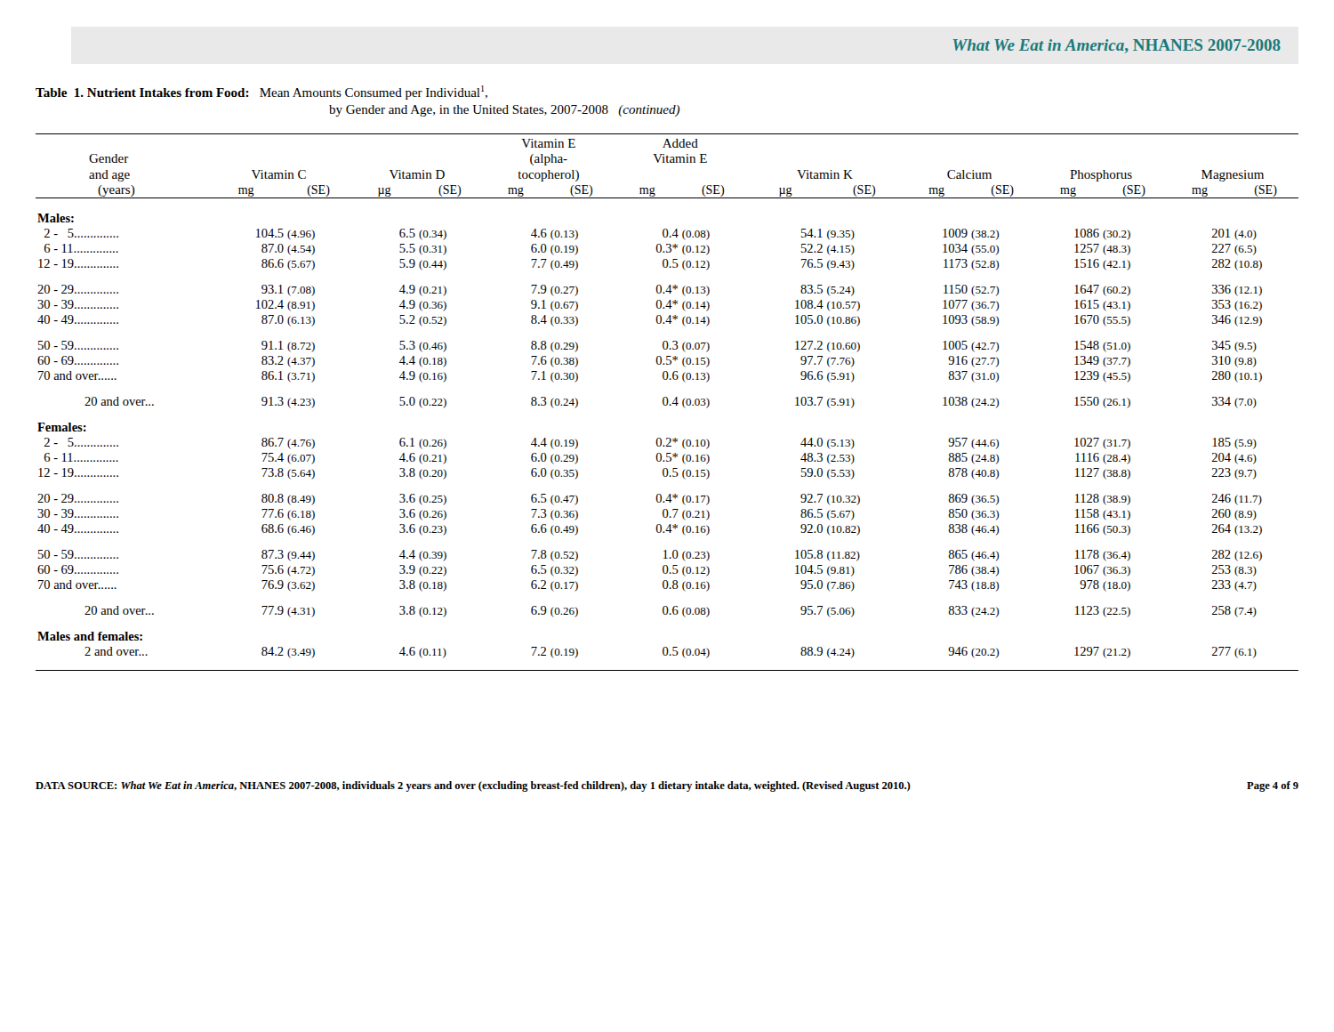What We Eat in America, NHANES 2007-2008
Table 1. Nutrient Intakes from Food: Mean Amounts Consumed per Individual1,
by Gender and Age, in the United States, 2007-2008 (continued)
| | | | Vitamin E | Added | | | | |
| Gender | | | (alpha- | Vitamin E | | | | |
| and age | Vitamin C | Vitamin D | tocopherol) | | Vitamin K | Calcium | Phosphorus | Magnesium |
| (years) | mg | (SE) | µg | (SE) | mg | (SE) | mg | (SE) | µg | (SE) | mg | (SE) | mg | (SE) | mg | (SE) |
| Males: | |
| 2 - 5.............. | 104.5 | (4.96) | 6.5 | (0.34) | 4.6 | (0.13) | 0.4 | (0.08) | 54.1 | (9.35) | 1009 | (38.2) | 1086 | (30.2) | 201 | (4.0) |
| 6 - 11.............. | 87.0 | (4.54) | 5.5 | (0.31) | 6.0 | (0.19) | 0.3* | (0.12) | 52.2 | (4.15) | 1034 | (55.0) | 1257 | (48.3) | 227 | (6.5) |
| 12 - 19.............. | 86.6 | (5.67) | 5.9 | (0.44) | 7.7 | (0.49) | 0.5 | (0.12) | 76.5 | (9.43) | 1173 | (52.8) | 1516 | (42.1) | 282 | (10.8) |
| 20 - 29.............. | 93.1 | (7.08) | 4.9 | (0.21) | 7.9 | (0.27) | 0.4* | (0.13) | 83.5 | (5.24) | 1150 | (52.7) | 1647 | (60.2) | 336 | (12.1) |
| 30 - 39.............. | 102.4 | (8.91) | 4.9 | (0.36) | 9.1 | (0.67) | 0.4* | (0.14) | 108.4 | (10.57) | 1077 | (36.7) | 1615 | (43.1) | 353 | (16.2) |
| 40 - 49.............. | 87.0 | (6.13) | 5.2 | (0.52) | 8.4 | (0.33) | 0.4* | (0.14) | 105.0 | (10.86) | 1093 | (58.9) | 1670 | (55.5) | 346 | (12.9) |
| 50 - 59.............. | 91.1 | (8.72) | 5.3 | (0.46) | 8.8 | (0.29) | 0.3 | (0.07) | 127.2 | (10.60) | 1005 | (42.7) | 1548 | (51.0) | 345 | (9.5) |
| 60 - 69.............. | 83.2 | (4.37) | 4.4 | (0.18) | 7.6 | (0.38) | 0.5* | (0.15) | 97.7 | (7.76) | 916 | (27.7) | 1349 | (37.7) | 310 | (9.8) |
| 70 and over...... | 86.1 | (3.71) | 4.9 | (0.16) | 7.1 | (0.30) | 0.6 | (0.13) | 96.6 | (5.91) | 837 | (31.0) | 1239 | (45.5) | 280 | (10.1) |
| 20 and over... | 91.3 | (4.23) | 5.0 | (0.22) | 8.3 | (0.24) | 0.4 | (0.03) | 103.7 | (5.91) | 1038 | (24.2) | 1550 | (26.1) | 334 | (7.0) |
| Females: | |
| 2 - 5.............. | 86.7 | (4.76) | 6.1 | (0.26) | 4.4 | (0.19) | 0.2* | (0.10) | 44.0 | (5.13) | 957 | (44.6) | 1027 | (31.7) | 185 | (5.9) |
| 6 - 11.............. | 75.4 | (6.07) | 4.6 | (0.21) | 6.0 | (0.29) | 0.5* | (0.16) | 48.3 | (2.53) | 885 | (24.8) | 1116 | (28.4) | 204 | (4.6) |
| 12 - 19.............. | 73.8 | (5.64) | 3.8 | (0.20) | 6.0 | (0.35) | 0.5 | (0.15) | 59.0 | (5.53) | 878 | (40.8) | 1127 | (38.8) | 223 | (9.7) |
| 20 - 29.............. | 80.8 | (8.49) | 3.6 | (0.25) | 6.5 | (0.47) | 0.4* | (0.17) | 92.7 | (10.32) | 869 | (36.5) | 1128 | (38.9) | 246 | (11.7) |
| 30 - 39.............. | 77.6 | (6.18) | 3.6 | (0.26) | 7.3 | (0.36) | 0.7 | (0.21) | 86.5 | (5.67) | 850 | (36.3) | 1158 | (43.1) | 260 | (8.9) |
| 40 - 49.............. | 68.6 | (6.46) | 3.6 | (0.23) | 6.6 | (0.49) | 0.4* | (0.16) | 92.0 | (10.82) | 838 | (46.4) | 1166 | (50.3) | 264 | (13.2) |
| 50 - 59.............. | 87.3 | (9.44) | 4.4 | (0.39) | 7.8 | (0.52) | 1.0 | (0.23) | 105.8 | (11.82) | 865 | (46.4) | 1178 | (36.4) | 282 | (12.6) |
| 60 - 69.............. | 75.6 | (4.72) | 3.9 | (0.22) | 6.5 | (0.32) | 0.5 | (0.12) | 104.5 | (9.81) | 786 | (38.4) | 1067 | (36.3) | 253 | (8.3) |
| 70 and over...... | 76.9 | (3.62) | 3.8 | (0.18) | 6.2 | (0.17) | 0.8 | (0.16) | 95.0 | (7.86) | 743 | (18.8) | 978 | (18.0) | 233 | (4.7) |
| 20 and over... | 77.9 | (4.31) | 3.8 | (0.12) | 6.9 | (0.26) | 0.6 | (0.08) | 95.7 | (5.06) | 833 | (24.2) | 1123 | (22.5) | 258 | (7.4) |
| Males and females: | |
| 2 and over... | 84.2 | (3.49) | 4.6 | (0.11) | 7.2 | (0.19) | 0.5 | (0.04) | 88.9 | (4.24) | 946 | (20.2) | 1297 | (21.2) | 277 | (6.1) |
DATA SOURCE: What We Eat in America, NHANES 2007-2008, individuals 2 years and over (excluding breast-fed children), day 1 dietary intake data, weighted. (Revised August 2010.)
Page 4 of 9